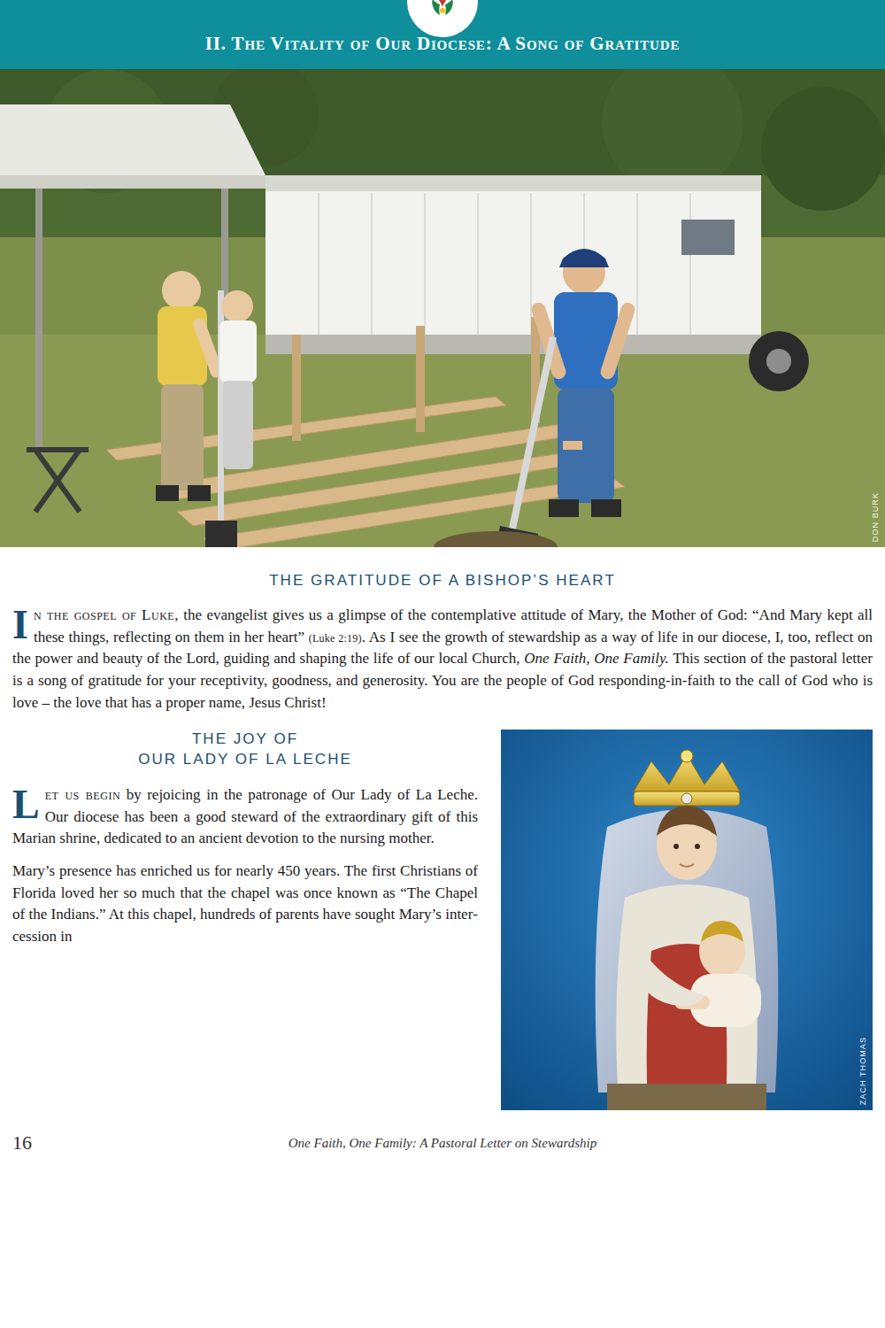II. The Vitality of Our Diocese: A Song of Gratitude
DON BURK
The Gratitude of a Bishop’s Heart
In the gospel of Luke, the evangelist gives us a glimpse of the contemplative attitude of Mary, the Mother of God: “And Mary kept all these things, reflecting on them in her heart” (Luke 2:19). As I see the growth of stewardship as a way of life in our diocese, I, too, reflect on the power and beauty of the Lord, guiding and shaping the life of our local Church, One Faith, One Family. This section of the pastoral letter is a song of gratitude for your receptivity, goodness, and generosity. You are the people of God responding-in-faith to the call of God who is love – the love that has a proper name, Jesus Christ!
The Joy of
Our Lady of La Leche
Let us begin by rejoicing in the patronage of Our Lady of La Leche. Our diocese has been a good steward of the extraordinary gift of this Marian shrine, dedicated to an ancient devotion to the nursing mother.
Mary’s presence has enriched us for nearly 450 years. The first Christians of Florida loved her so much that the chapel was once known as “The Chapel of the Indians.” At this chapel, hundreds of parents have sought Mary’s intercession in
ZACH THOMAS
16
One Faith, One Family: A Pastoral Letter on Stewardship